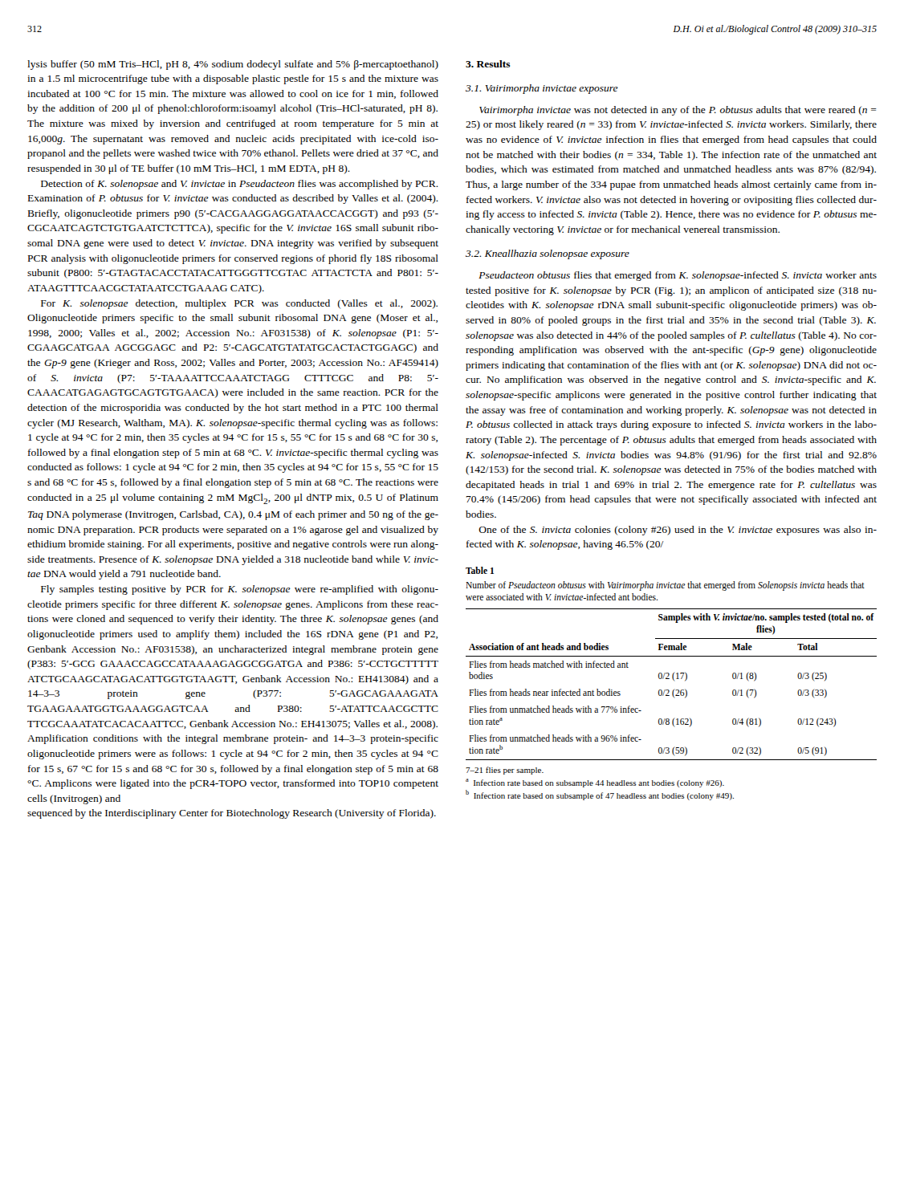312 D.H. Oi et al./Biological Control 48 (2009) 310–315
lysis buffer (50 mM Tris–HCl, pH 8, 4% sodium dodecyl sulfate and 5% β-mercaptoethanol) in a 1.5 ml microcentrifuge tube with a disposable plastic pestle for 15 s and the mixture was incubated at 100 °C for 15 min. The mixture was allowed to cool on ice for 1 min, followed by the addition of 200 μl of phenol:chloroform:isoamyl alcohol (Tris–HCl-saturated, pH 8). The mixture was mixed by inversion and centrifuged at room temperature for 5 min at 16,000g. The supernatant was removed and nucleic acids precipitated with ice-cold isopropanol and the pellets were washed twice with 70% ethanol. Pellets were dried at 37 °C, and resuspended in 30 μl of TE buffer (10 mM Tris–HCl, 1 mM EDTA, pH 8).
Detection of K. solenopsae and V. invictae in Pseudacteon flies was accomplished by PCR. Examination of P. obtusus for V. invictae was conducted as described by Valles et al. (2004). Briefly, oligonucleotide primers p90 (5′-CACGAAGGAGGATAACCACGGT) and p93 (5′-CGCAATCAGTCTGTGAATCTCTTCA), specific for the V. invictae 16S small subunit ribosomal DNA gene were used to detect V. invictae. DNA integrity was verified by subsequent PCR analysis with oligonucleotide primers for conserved regions of phorid fly 18S ribosomal subunit (P800: 5′-GTAGTACACCTATACATTGGGTTCGTAC ATTACTCTA and P801: 5′-ATAAGTTTCAACGCTATAATCCTGAAAG CATC).
For K. solenopsae detection, multiplex PCR was conducted (Valles et al., 2002). Oligonucleotide primers specific to the small subunit ribosomal DNA gene (Moser et al., 1998, 2000; Valles et al., 2002; Accession No.: AF031538) of K. solenopsae (P1: 5′-CGAAGCATGAA AGCGGAGC and P2: 5′-CAGCATGTATATGCACTACTGGAGC) and the Gp-9 gene (Krieger and Ross, 2002; Valles and Porter, 2003; Accession No.: AF459414) of S. invicta (P7: 5′-TAAAATTCCAAATCTAGG CTTTCGC and P8: 5′-CAAACATGAGAGTGCAGTGTGAACA) were included in the same reaction. PCR for the detection of the microsporidia was conducted by the hot start method in a PTC 100 thermal cycler (MJ Research, Waltham, MA). K. solenopsae-specific thermal cycling was as follows: 1 cycle at 94 °C for 2 min, then 35 cycles at 94 °C for 15 s, 55 °C for 15 s and 68 °C for 30 s, followed by a final elongation step of 5 min at 68 °C. V. invictae-specific thermal cycling was conducted as follows: 1 cycle at 94 °C for 2 min, then 35 cycles at 94 °C for 15 s, 55 °C for 15 s and 68 °C for 45 s, followed by a final elongation step of 5 min at 68 °C. The reactions were conducted in a 25 μl volume containing 2 mM MgCl2, 200 μl dNTP mix, 0.5 U of Platinum Taq DNA polymerase (Invitrogen, Carlsbad, CA), 0.4 μM of each primer and 50 ng of the genomic DNA preparation. PCR products were separated on a 1% agarose gel and visualized by ethidium bromide staining. For all experiments, positive and negative controls were run alongside treatments. Presence of K. solenopsae DNA yielded a 318 nucleotide band while V. invictae DNA would yield a 791 nucleotide band.
Fly samples testing positive by PCR for K. solenopsae were re-amplified with oligonucleotide primers specific for three different K. solenopsae genes. Amplicons from these reactions were cloned and sequenced to verify their identity. The three K. solenopsae genes (and oligonucleotide primers used to amplify them) included the 16S rDNA gene (P1 and P2, Genbank Accession No.: AF031538), an uncharacterized integral membrane protein gene (P383: 5′-GCG GAAACCAGCCATAAAAGAGGCGGATGA and P386: 5′-CCTGCTTTTT ATCTGCAAGCATAGACATTGGTGTAAGTT, Genbank Accession No.: EH413084) and a 14–3–3 protein gene (P377: 5′-GAGCAGAAAGATA TGAAGAAATGGTGAAAGGAGTCAA and P380: 5′-ATATTCAACGCTTC TTCGCAAATATCACACAATTCC, Genbank Accession No.: EH413075; Valles et al., 2008). Amplification conditions with the integral membrane protein- and 14–3–3 protein-specific oligonucleotide primers were as follows: 1 cycle at 94 °C for 2 min, then 35 cycles at 94 °C for 15 s, 67 °C for 15 s and 68 °C for 30 s, followed by a final elongation step of 5 min at 68 °C. Amplicons were ligated into the pCR4-TOPO vector, transformed into TOP10 competent cells (Invitrogen) and
sequenced by the Interdisciplinary Center for Biotechnology Research (University of Florida).
3. Results
3.1. Vairimorpha invictae exposure
Vairimorpha invictae was not detected in any of the P. obtusus adults that were reared (n = 25) or most likely reared (n = 33) from V. invictae-infected S. invicta workers. Similarly, there was no evidence of V. invictae infection in flies that emerged from head capsules that could not be matched with their bodies (n = 334, Table 1). The infection rate of the unmatched ant bodies, which was estimated from matched and unmatched headless ants was 87% (82/94). Thus, a large number of the 334 pupae from unmatched heads almost certainly came from infected workers. V. invictae also was not detected in hovering or ovipositing flies collected during fly access to infected S. invicta (Table 2). Hence, there was no evidence for P. obtusus mechanically vectoring V. invictae or for mechanical venereal transmission.
3.2. Kneallhazia solenopsae exposure
Pseudacteon obtusus flies that emerged from K. solenopsae-infected S. invicta worker ants tested positive for K. solenopsae by PCR (Fig. 1); an amplicon of anticipated size (318 nucleotides with K. solenopsae rDNA small subunit-specific oligonucleotide primers) was observed in 80% of pooled groups in the first trial and 35% in the second trial (Table 3). K. solenopsae was also detected in 44% of the pooled samples of P. cultellatus (Table 4). No corresponding amplification was observed with the ant-specific (Gp-9 gene) oligonucleotide primers indicating that contamination of the flies with ant (or K. solenopsae) DNA did not occur. No amplification was observed in the negative control and S. invicta-specific and K. solenopsae-specific amplicons were generated in the positive control further indicating that the assay was free of contamination and working properly. K. solenopsae was not detected in P. obtusus collected in attack trays during exposure to infected S. invicta workers in the laboratory (Table 2). The percentage of P. obtusus adults that emerged from heads associated with K. solenopsae-infected S. invicta bodies was 94.8% (91/96) for the first trial and 92.8% (142/153) for the second trial. K. solenopsae was detected in 75% of the bodies matched with decapitated heads in trial 1 and 69% in trial 2. The emergence rate for P. cultellatus was 70.4% (145/206) from head capsules that were not specifically associated with infected ant bodies.
One of the S. invicta colonies (colony #26) used in the V. invictae exposures was also infected with K. solenopsae, having 46.5% (20/
Table 1
Number of Pseudacteon obtusus with Vairimorpha invictae that emerged from Solenopsis invicta heads that were associated with V. invictae-infected ant bodies.
| Association of ant heads and bodies | Samples with V. invictae /no. samples tested (total no. of flies) |
| --- | --- |
| Female | Male | Total |
| Flies from heads matched with infected ant bodies | 0/2 (17) | 0/1 (8) | 0/3 (25) |
| Flies from heads near infected ant bodies | 0/2 (26) | 0/1 (7) | 0/3 (33) |
| Flies from unmatched heads with a 77% infection rate a | 0/8 (162) | 0/4 (81) | 0/12 (243) |
| Flies from unmatched heads with a 96% infection rate b | 0/3 (59) | 0/2 (32) | 0/5 (91) |
7–21 flies per sample.
a Infection rate based on subsample 44 headless ant bodies (colony #26).
b Infection rate based on subsample of 47 headless ant bodies (colony #49).